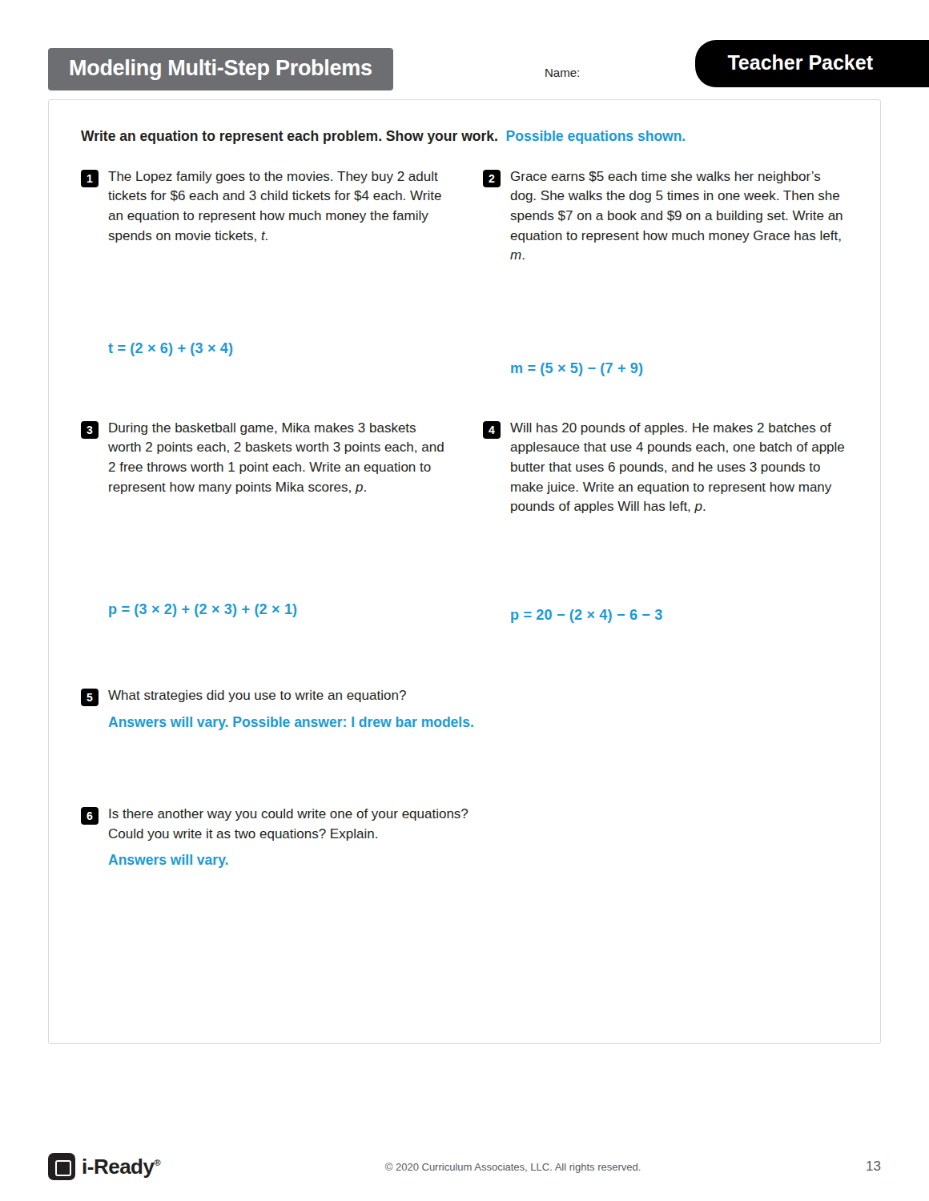Modeling Multi-Step Problems
Name:
Teacher Packet
Write an equation to represent each problem. Show your work. Possible equations shown.
1
The Lopez family goes to the movies. They buy 2 adult tickets for $6 each and 3 child tickets for $4 each. Write an equation to represent how much money the family spends on movie tickets, t.
t = (2 × 6) + (3 × 4)
2
Grace earns $5 each time she walks her neighbor’s dog. She walks the dog 5 times in one week. Then she spends $7 on a book and $9 on a building set. Write an equation to represent how much money Grace has left, m.
m = (5 × 5) − (7 + 9)
3
During the basketball game, Mika makes 3 baskets worth 2 points each, 2 baskets worth 3 points each, and 2 free throws worth 1 point each. Write an equation to represent how many points Mika scores, p.
p = (3 × 2) + (2 × 3) + (2 × 1)
4
Will has 20 pounds of apples. He makes 2 batches of applesauce that use 4 pounds each, one batch of apple butter that uses 6 pounds, and he uses 3 pounds to make juice. Write an equation to represent how many pounds of apples Will has left, p.
p = 20 − (2 × 4) − 6 − 3
5
What strategies did you use to write an equation?
Answers will vary. Possible answer: I drew bar models.
6
Is there another way you could write one of your equations?
Could you write it as two equations? Explain.
Answers will vary.
i-Ready®
© 2020 Curriculum Associates, LLC. All rights reserved.
13